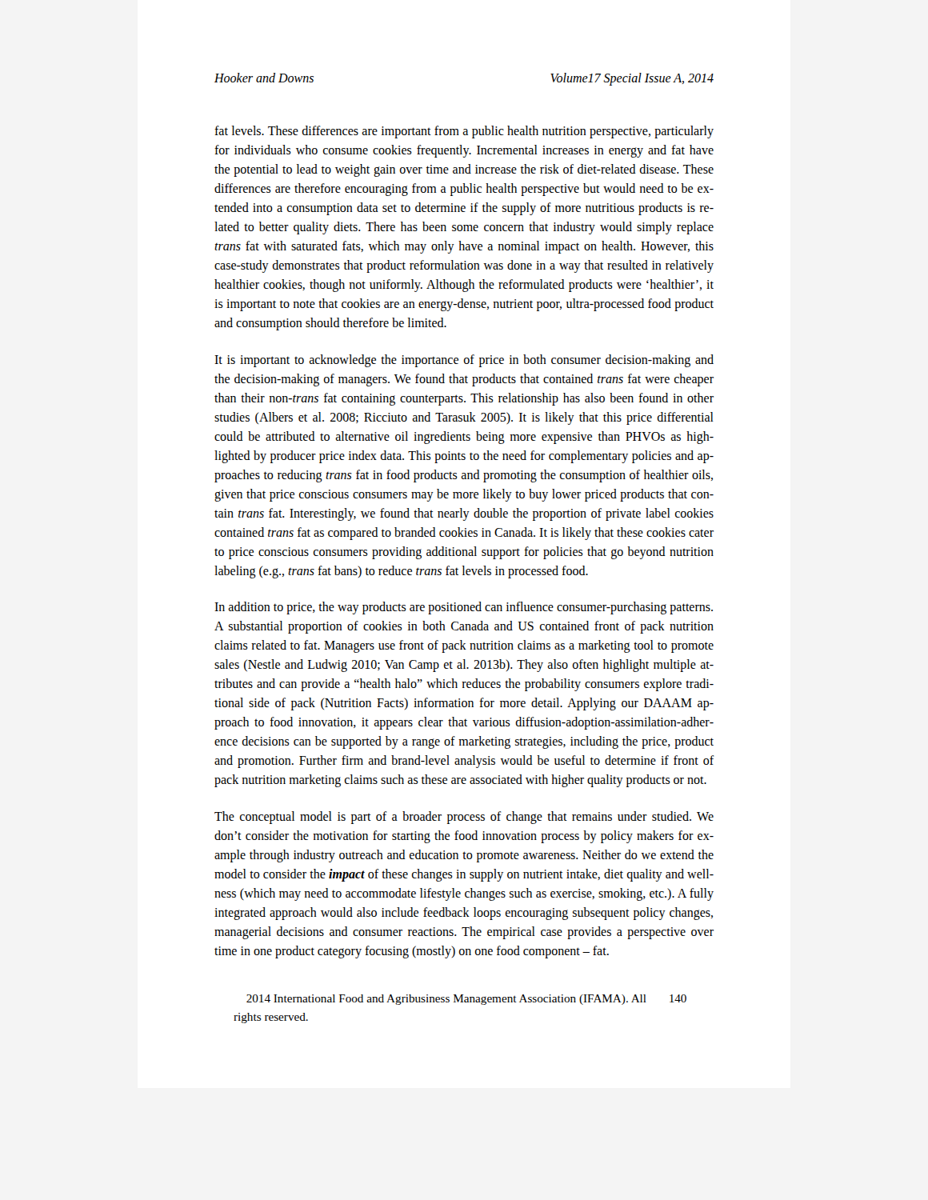Hooker and Downs
Volume17 Special Issue A, 2014
fat levels. These differences are important from a public health nutrition perspective, particularly for individuals who consume cookies frequently. Incremental increases in energy and fat have the potential to lead to weight gain over time and increase the risk of diet-related disease. These differences are therefore encouraging from a public health perspective but would need to be extended into a consumption data set to determine if the supply of more nutritious products is related to better quality diets. There has been some concern that industry would simply replace trans fat with saturated fats, which may only have a nominal impact on health. However, this case-study demonstrates that product reformulation was done in a way that resulted in relatively healthier cookies, though not uniformly. Although the reformulated products were ‘healthier’, it is important to note that cookies are an energy-dense, nutrient poor, ultra-processed food product and consumption should therefore be limited.
It is important to acknowledge the importance of price in both consumer decision-making and the decision-making of managers. We found that products that contained trans fat were cheaper than their non-trans fat containing counterparts. This relationship has also been found in other studies (Albers et al. 2008; Ricciuto and Tarasuk 2005). It is likely that this price differential could be attributed to alternative oil ingredients being more expensive than PHVOs as highlighted by producer price index data. This points to the need for complementary policies and approaches to reducing trans fat in food products and promoting the consumption of healthier oils, given that price conscious consumers may be more likely to buy lower priced products that contain trans fat. Interestingly, we found that nearly double the proportion of private label cookies contained trans fat as compared to branded cookies in Canada. It is likely that these cookies cater to price conscious consumers providing additional support for policies that go beyond nutrition labeling (e.g., trans fat bans) to reduce trans fat levels in processed food.
In addition to price, the way products are positioned can influence consumer-purchasing patterns. A substantial proportion of cookies in both Canada and US contained front of pack nutrition claims related to fat. Managers use front of pack nutrition claims as a marketing tool to promote sales (Nestle and Ludwig 2010; Van Camp et al. 2013b). They also often highlight multiple attributes and can provide a “health halo” which reduces the probability consumers explore traditional side of pack (Nutrition Facts) information for more detail. Applying our DAAAM approach to food innovation, it appears clear that various diffusion-adoption-assimilation-adherence decisions can be supported by a range of marketing strategies, including the price, product and promotion. Further firm and brand-level analysis would be useful to determine if front of pack nutrition marketing claims such as these are associated with higher quality products or not.
The conceptual model is part of a broader process of change that remains under studied. We don’t consider the motivation for starting the food innovation process by policy makers for example through industry outreach and education to promote awareness. Neither do we extend the model to consider the impact of these changes in supply on nutrient intake, diet quality and wellness (which may need to accommodate lifestyle changes such as exercise, smoking, etc.). A fully integrated approach would also include feedback loops encouraging subsequent policy changes, managerial decisions and consumer reactions. The empirical case provides a perspective over time in one product category focusing (mostly) on one food component – fat.
 2014 International Food and Agribusiness Management Association (IFAMA). All rights reserved.
140